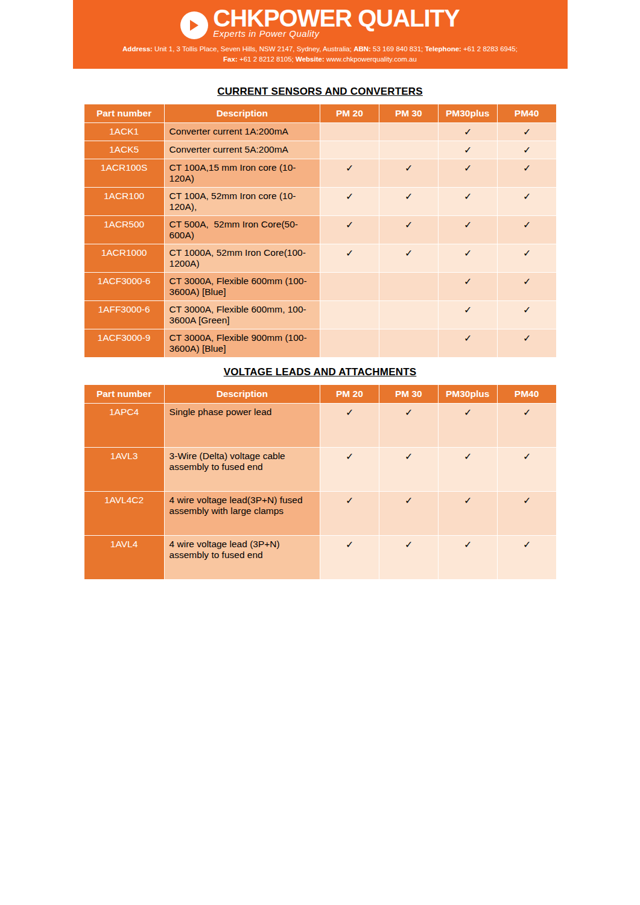CHKPOWER QUALITY
Experts in Power Quality
Address: Unit 1, 3 Tollis Place, Seven Hills, NSW 2147, Sydney, Australia; ABN: 53 169 840 831; Telephone: +61 2 8283 6945;
Fax: +61 2 8212 8105; Website: www.chkpowerquality.com.au
CURRENT SENSORS AND CONVERTERS
| Part number | Description | PM 20 | PM 30 | PM30plus | PM40 |
| --- | --- | --- | --- | --- | --- |
| 1ACK1 | Converter current 1A:200mA | | | ✓ | ✓ |
| 1ACK5 | Converter current 5A:200mA | | | ✓ | ✓ |
| 1ACR100S | CT 100A,15 mm Iron core (10-120A) | ✓ | ✓ | ✓ | ✓ |
| 1ACR100 | CT 100A, 52mm Iron core (10-120A), | ✓ | ✓ | ✓ | ✓ |
| 1ACR500 | CT 500A, 52mm Iron Core(50-600A) | ✓ | ✓ | ✓ | ✓ |
| 1ACR1000 | CT 1000A, 52mm Iron Core(100-1200A) | ✓ | ✓ | ✓ | ✓ |
| 1ACF3000-6 | CT 3000A, Flexible 600mm (100-3600A) [Blue] | | | ✓ | ✓ |
| 1AFF3000-6 | CT 3000A, Flexible 600mm, 100-3600A [Green] | | | ✓ | ✓ |
| 1ACF3000-9 | CT 3000A, Flexible 900mm (100-3600A) [Blue] | | | ✓ | ✓ |
VOLTAGE LEADS AND ATTACHMENTS
| Part number | Description | PM 20 | PM 30 | PM30plus | PM40 |
| --- | --- | --- | --- | --- | --- |
| 1APC4 | Single phase power lead | ✓ | ✓ | ✓ | ✓ |
| 1AVL3 | 3-Wire (Delta) voltage cable assembly to fused end | ✓ | ✓ | ✓ | ✓ |
| 1AVL4C2 | 4 wire voltage lead(3P+N) fused assembly with large clamps | ✓ | ✓ | ✓ | ✓ |
| 1AVL4 | 4 wire voltage lead (3P+N) assembly to fused end | ✓ | ✓ | ✓ | ✓ |